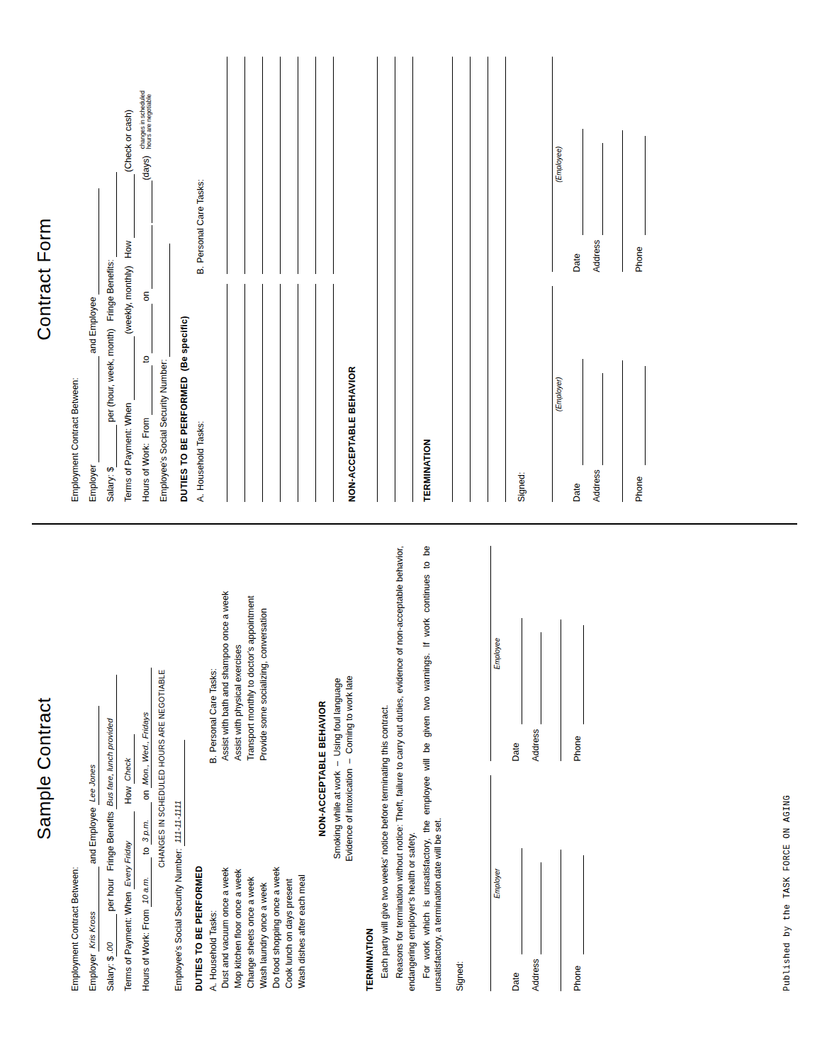Sample Contract
Employment Contract Between:
Employer Kris Kross and Employee Lee Jones
Salary: $.00 per hour Fringe Benefits Bus fare, lunch provided
Terms of Payment: When Every Friday How Check
Hours of Work: From 10 a.m. to 3 p.m. on Mon., Wed., Fridays
CHANGES IN SCHEDULED HOURS ARE NEGOTIABLE
Employee's Social Security Number: 111-11-1111
DUTIES TO BE PERFORMED
A. Household Tasks:
Dust and vacuum once a week
Mop kitchen floor once a week
Change sheets once a week
Wash laundry once a week
Do food shopping once a week
Cook lunch on days present
Wash dishes after each meal
B. Personal Care Tasks:
Assist with bath and shampoo once a week
Assist with physical exercises
Transport monthly to doctor's appointment
Provide some socializing, conversation
NON-ACCEPTABLE BEHAVIOR
Smoking while at work – Using foul language
Evidence of intoxication – Coming to work late
TERMINATION
Each party will give two weeks' notice before terminating this contract.
Reasons for termination without notice: Theft, failure to carry out duties, evidence of non-acceptable behavior, endangering employer's health or safety.
For work which is unsatisfactory, the employee will be given two warnings. If work continues to be unsatisfactory, a termination date will be set.
Signed:
Employer
Employee
Date
Date
Address
Address
Phone
Phone
Published by the TASK FORCE ON AGING
Contract Form
Employment Contract Between:
Employer and Employee
Salary: $ per (hour, week, month) Fringe Benefits:
Terms of Payment: When (weekly, monthly) How (Check or cash)
Hours of Work: From to on (days) changes in scheduled
hours are negotiable
Employee's Social Security Number:
DUTIES TO BE PERFORMED (Be specific)
A. Household Tasks:
B. Personal Care Tasks:
NON-ACCEPTABLE BEHAVIOR
TERMINATION
Signed:
(Employer)
(Employee)
Date
Date
Address
Address
Phone
Phone